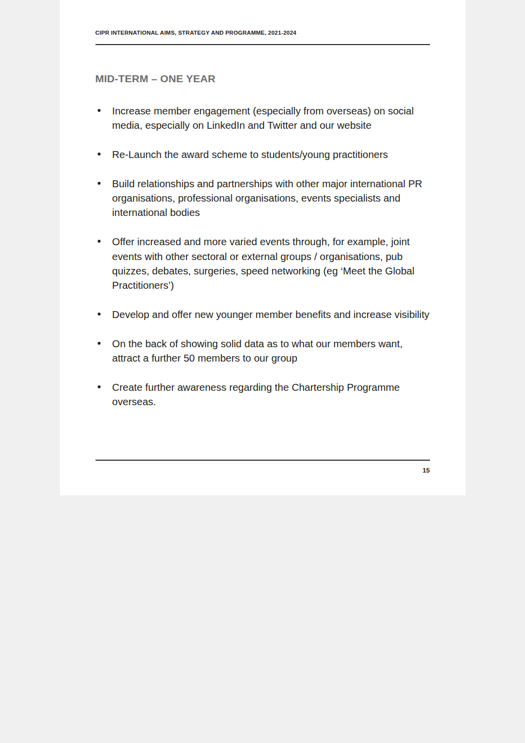CIPR International Aims, Strategy and Programme, 2021-2024
Mid-Term – One Year
Increase member engagement (especially from overseas) on social media, especially on LinkedIn and Twitter and our website
Re-Launch the award scheme to students/young practitioners
Build relationships and partnerships with other major international PR organisations, professional organisations, events specialists and international bodies
Offer increased and more varied events through, for example, joint events with other sectoral or external groups / organisations, pub quizzes, debates, surgeries, speed networking (eg ‘Meet the Global Practitioners’)
Develop and offer new younger member benefits and increase visibility
On the back of showing solid data as to what our members want, attract a further 50 members to our group
Create further awareness regarding the Chartership Programme overseas.
15